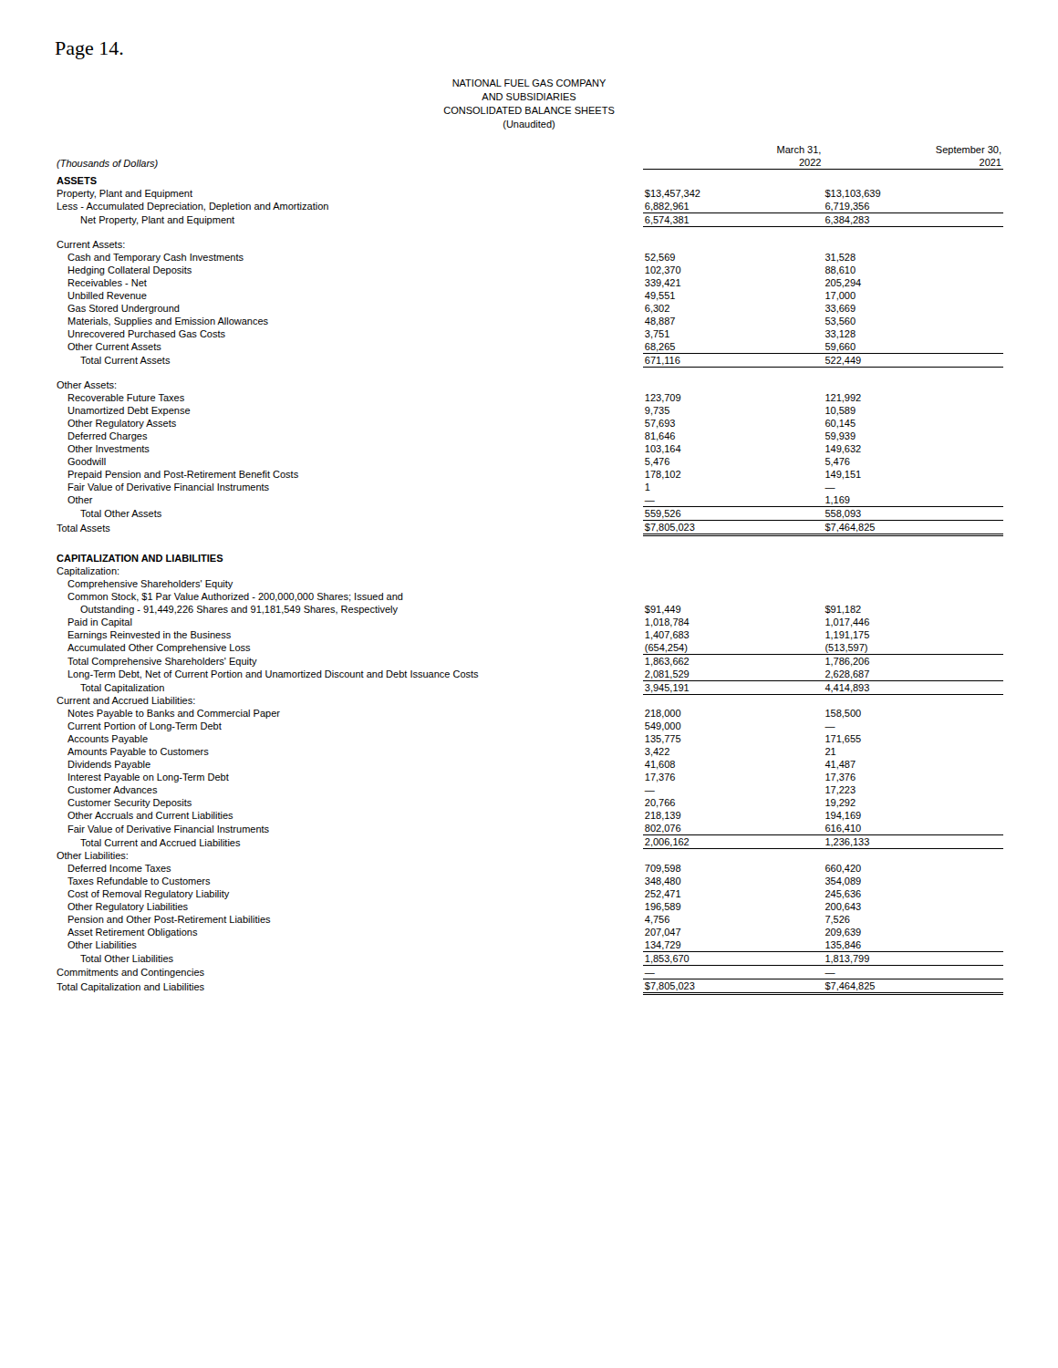Page 14.
NATIONAL FUEL GAS COMPANY
AND SUBSIDIARIES
CONSOLIDATED BALANCE SHEETS
(Unaudited)
| | March 31, | September 30, |
| --- | --- | --- |
| (Thousands of Dollars) | 2022 | 2021 |
| ASSETS | | |
| Property, Plant and Equipment | $13,457,342 | $13,103,639 |
| Less - Accumulated Depreciation, Depletion and Amortization | 6,882,961 | 6,719,356 |
| Net Property, Plant and Equipment | 6,574,381 | 6,384,283 |
| Current Assets: | | |
| Cash and Temporary Cash Investments | 52,569 | 31,528 |
| Hedging Collateral Deposits | 102,370 | 88,610 |
| Receivables - Net | 339,421 | 205,294 |
| Unbilled Revenue | 49,551 | 17,000 |
| Gas Stored Underground | 6,302 | 33,669 |
| Materials, Supplies and Emission Allowances | 48,887 | 53,560 |
| Unrecovered Purchased Gas Costs | 3,751 | 33,128 |
| Other Current Assets | 68,265 | 59,660 |
| Total Current Assets | 671,116 | 522,449 |
| Other Assets: | | |
| Recoverable Future Taxes | 123,709 | 121,992 |
| Unamortized Debt Expense | 9,735 | 10,589 |
| Other Regulatory Assets | 57,693 | 60,145 |
| Deferred Charges | 81,646 | 59,939 |
| Other Investments | 103,164 | 149,632 |
| Goodwill | 5,476 | 5,476 |
| Prepaid Pension and Post-Retirement Benefit Costs | 178,102 | 149,151 |
| Fair Value of Derivative Financial Instruments | 1 | — |
| Other | — | 1,169 |
| Total Other Assets | 559,526 | 558,093 |
| Total Assets | $7,805,023 | $7,464,825 |
| CAPITALIZATION AND LIABILITIES | | |
| Capitalization: | | |
| Comprehensive Shareholders' Equity | | |
| Common Stock, $1 Par Value Authorized - 200,000,000 Shares; Issued and | | |
| Outstanding - 91,449,226 Shares and 91,181,549 Shares, Respectively | $91,449 | $91,182 |
| Paid in Capital | 1,018,784 | 1,017,446 |
| Earnings Reinvested in the Business | 1,407,683 | 1,191,175 |
| Accumulated Other Comprehensive Loss | (654,254) | (513,597) |
| Total Comprehensive Shareholders' Equity | 1,863,662 | 1,786,206 |
| Long-Term Debt, Net of Current Portion and Unamortized Discount and Debt Issuance Costs | 2,081,529 | 2,628,687 |
| Total Capitalization | 3,945,191 | 4,414,893 |
| Current and Accrued Liabilities: | | |
| Notes Payable to Banks and Commercial Paper | 218,000 | 158,500 |
| Current Portion of Long-Term Debt | 549,000 | — |
| Accounts Payable | 135,775 | 171,655 |
| Amounts Payable to Customers | 3,422 | 21 |
| Dividends Payable | 41,608 | 41,487 |
| Interest Payable on Long-Term Debt | 17,376 | 17,376 |
| Customer Advances | — | 17,223 |
| Customer Security Deposits | 20,766 | 19,292 |
| Other Accruals and Current Liabilities | 218,139 | 194,169 |
| Fair Value of Derivative Financial Instruments | 802,076 | 616,410 |
| Total Current and Accrued Liabilities | 2,006,162 | 1,236,133 |
| Other Liabilities: | | |
| Deferred Income Taxes | 709,598 | 660,420 |
| Taxes Refundable to Customers | 348,480 | 354,089 |
| Cost of Removal Regulatory Liability | 252,471 | 245,636 |
| Other Regulatory Liabilities | 196,589 | 200,643 |
| Pension and Other Post-Retirement Liabilities | 4,756 | 7,526 |
| Asset Retirement Obligations | 207,047 | 209,639 |
| Other Liabilities | 134,729 | 135,846 |
| Total Other Liabilities | 1,853,670 | 1,813,799 |
| Commitments and Contingencies | — | — |
| Total Capitalization and Liabilities | $7,805,023 | $7,464,825 |